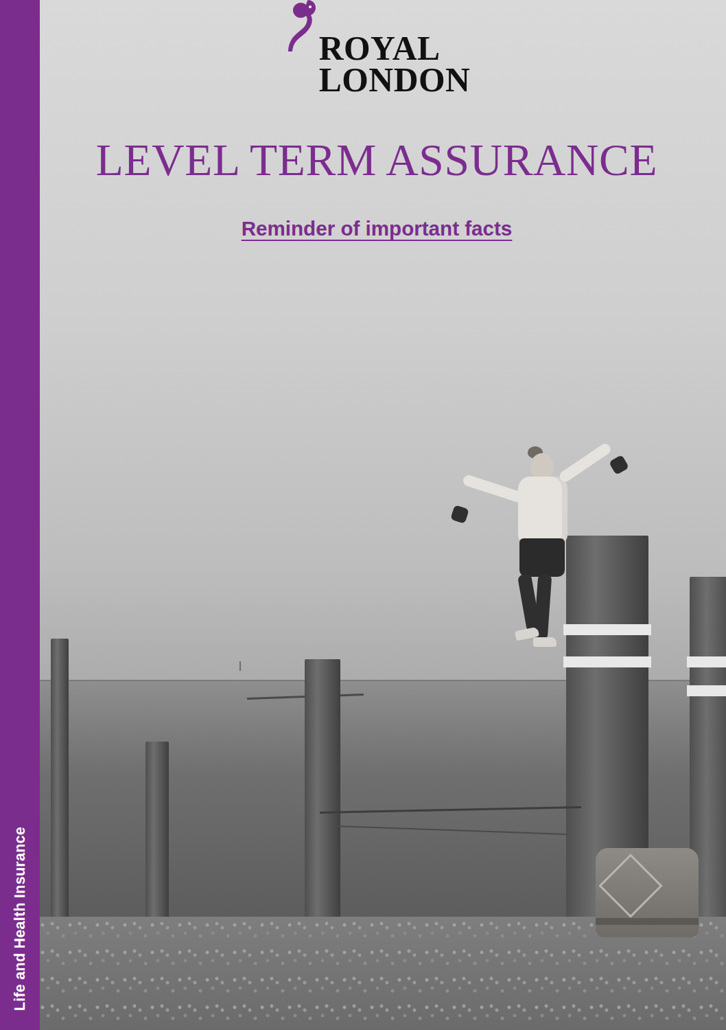Life and Health Insurance
ROYAL LONDON
LEVEL TERM ASSURANCE
Reminder of important facts